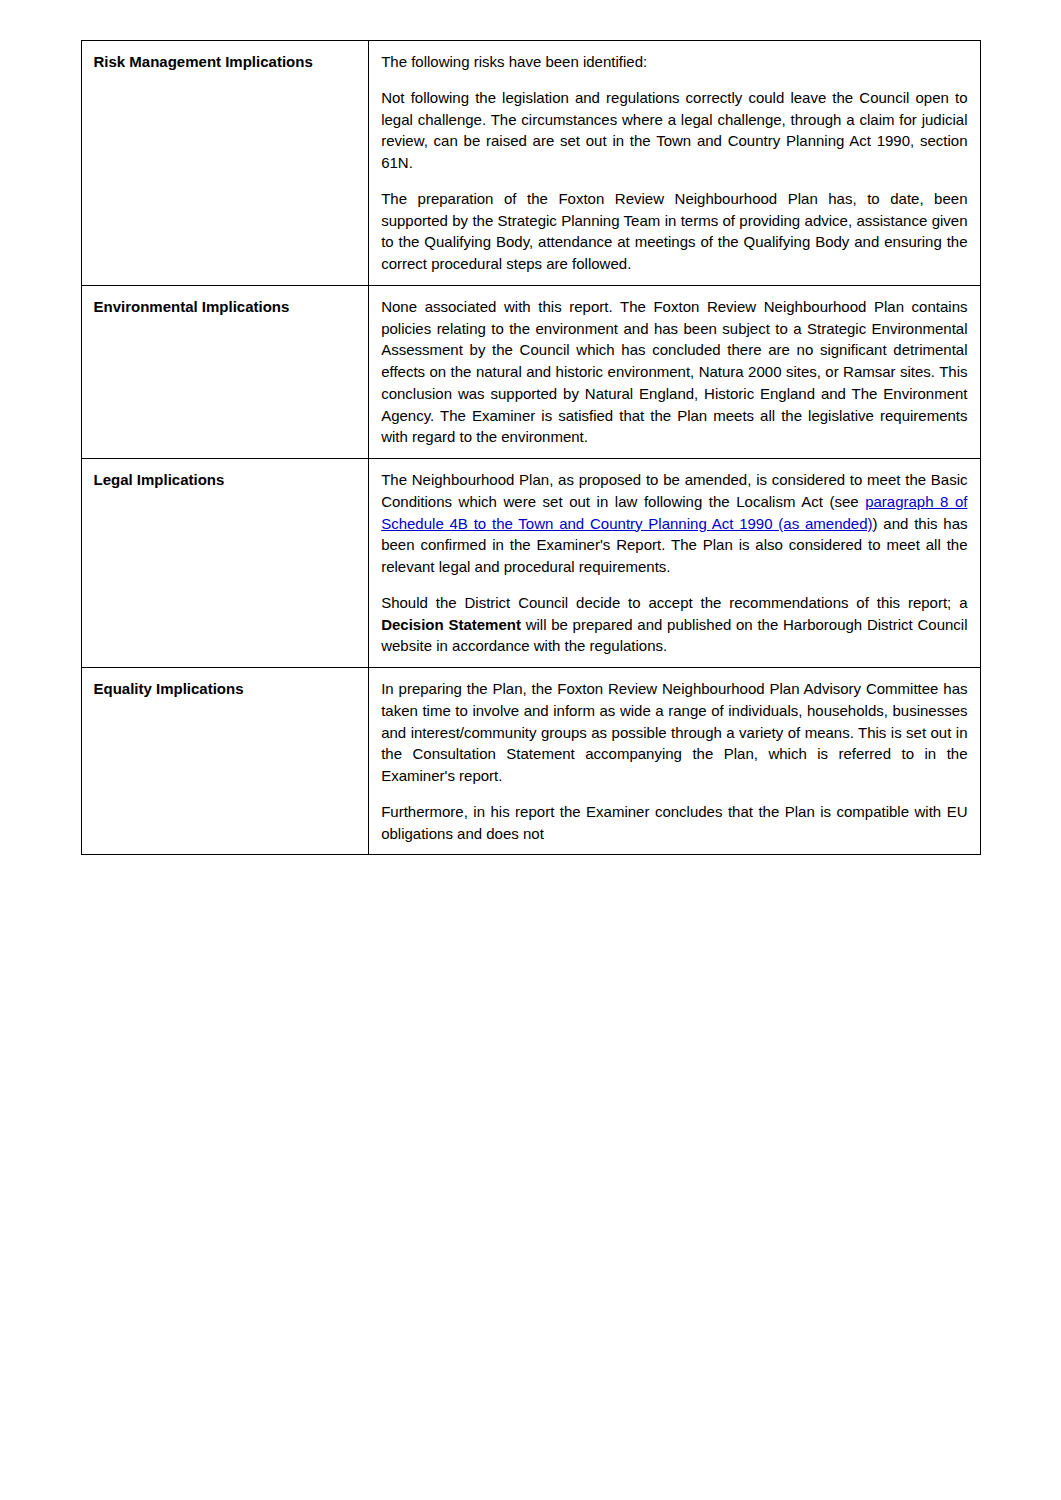| Risk Management Implications | The following risks have been identified: Not following the legislation and regulations correctly could leave the Council open to legal challenge. The circumstances where a legal challenge, through a claim for judicial review, can be raised are set out in the Town and Country Planning Act 1990, section 61N. The preparation of the Foxton Review Neighbourhood Plan has, to date, been supported by the Strategic Planning Team in terms of providing advice, assistance given to the Qualifying Body, attendance at meetings of the Qualifying Body and ensuring the correct procedural steps are followed. |
| Environmental Implications | None associated with this report. The Foxton Review Neighbourhood Plan contains policies relating to the environment and has been subject to a Strategic Environmental Assessment by the Council which has concluded there are no significant detrimental effects on the natural and historic environment, Natura 2000 sites, or Ramsar sites. This conclusion was supported by Natural England, Historic England and The Environment Agency. The Examiner is satisfied that the Plan meets all the legislative requirements with regard to the environment. |
| Legal Implications | The Neighbourhood Plan, as proposed to be amended, is considered to meet the Basic Conditions which were set out in law following the Localism Act (see paragraph 8 of Schedule 4B to the Town and Country Planning Act 1990 (as amended) ) and this has been confirmed in the Examiner's Report. The Plan is also considered to meet all the relevant legal and procedural requirements. Should the District Council decide to accept the recommendations of this report; a Decision Statement will be prepared and published on the Harborough District Council website in accordance with the regulations. |
| Equality Implications | In preparing the Plan, the Foxton Review Neighbourhood Plan Advisory Committee has taken time to involve and inform as wide a range of individuals, households, businesses and interest/community groups as possible through a variety of means. This is set out in the Consultation Statement accompanying the Plan, which is referred to in the Examiner's report. Furthermore, in his report the Examiner concludes that the Plan is compatible with EU obligations and does not |